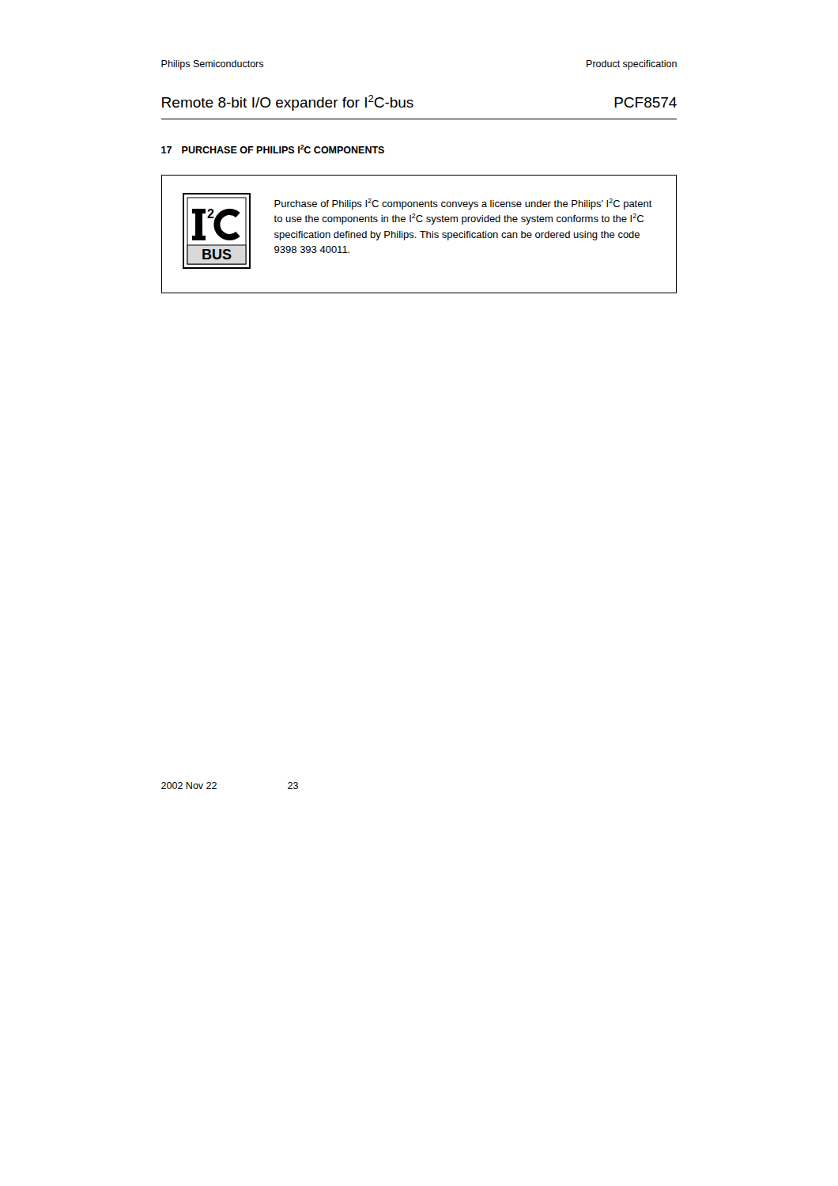Philips Semiconductors
Product specification
Remote 8-bit I/O expander for I2C-bus
PCF8574
17 PURCHASE OF PHILIPS I2C COMPONENTS
2 BUS
Purchase of Philips I2C components conveys a license under the Philips' I2C patent to use the components in the I2C system provided the system conforms to the I2C specification defined by Philips. This specification can be ordered using the code 9398 393 40011.
2002 Nov 22
23